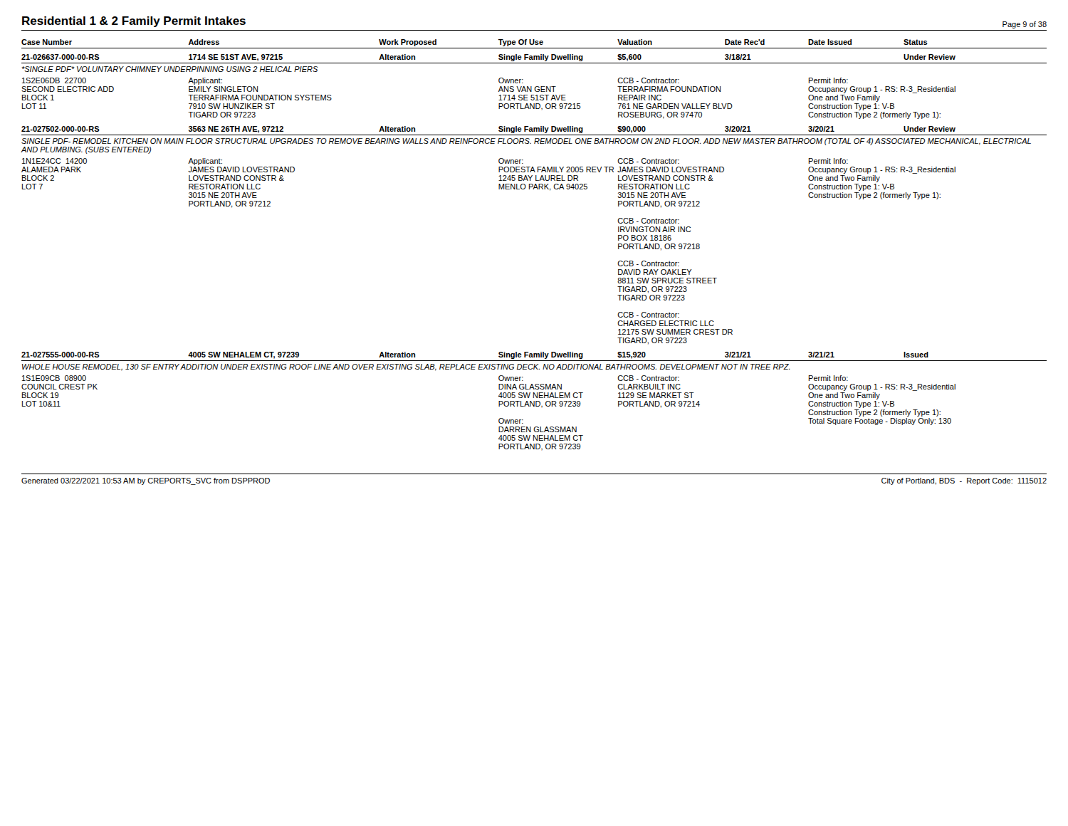Residential 1 & 2 Family Permit Intakes
Page 9 of 38
| Case Number | Address | Work Proposed | Type Of Use | Valuation | Date Rec'd | Date Issued | Status |
| --- | --- | --- | --- | --- | --- | --- | --- |
| 21-026637-000-00-RS | 1714 SE 51ST AVE, 97215 | Alteration | Single Family Dwelling | $5,600 | 3/18/21 | | Under Review |
| *SINGLE PDF* VOLUNTARY CHIMNEY UNDERPINNING USING 2 HELICAL PIERS |
| 1S2E06DB 22700 SECOND ELECTRIC ADD BLOCK 1 LOT 11 | Applicant: EMILY SINGLETON TERRAFIRMA FOUNDATION SYSTEMS 7910 SW HUNZIKER ST TIGARD OR 97223 | Owner: ANS VAN GENT 1714 SE 51ST AVE PORTLAND, OR 97215 | CCB - Contractor: TERRAFIRMA FOUNDATION REPAIR INC 761 NE GARDEN VALLEY BLVD ROSEBURG, OR 97470 | Permit Info: Occupancy Group 1 - RS: R-3_Residential One and Two Family Construction Type 1: V-B Construction Type 2 (formerly Type 1): |
| 21-027502-000-00-RS | 3563 NE 26TH AVE, 97212 | Alteration | Single Family Dwelling | $90,000 | 3/20/21 | 3/20/21 | Under Review |
| SINGLE PDF- REMODEL KITCHEN ON MAIN FLOOR STRUCTURAL UPGRADES TO REMOVE BEARING WALLS AND REINFORCE FLOORS. REMODEL ONE BATHROOM ON 2ND FLOOR. ADD NEW MASTER BATHROOM (TOTAL OF 4) ASSOCIATED MECHANICAL, ELECTRICAL AND PLUMBING. (SUBS ENTERED) |
| 1N1E24CC 14200 ALAMEDA PARK BLOCK 2 LOT 7 | Applicant: JAMES DAVID LOVESTRAND LOVESTRAND CONSTR & RESTORATION LLC 3015 NE 20TH AVE PORTLAND, OR 97212 | Owner: PODESTA FAMILY 2005 REV TR 1245 BAY LAUREL DR MENLO PARK, CA 94025 | CCB - Contractor: JAMES DAVID LOVESTRAND LOVESTRAND CONSTR & RESTORATION LLC 3015 NE 20TH AVE PORTLAND, OR 97212 CCB - Contractor: IRVINGTON AIR INC PO BOX 18186 PORTLAND, OR 97218 CCB - Contractor: DAVID RAY OAKLEY 8811 SW SPRUCE STREET TIGARD, OR 97223 TIGARD OR 97223 CCB - Contractor: CHARGED ELECTRIC LLC 12175 SW SUMMER CREST DR TIGARD, OR 97223 | Permit Info: Occupancy Group 1 - RS: R-3_Residential One and Two Family Construction Type 1: V-B Construction Type 2 (formerly Type 1): |
| 21-027555-000-00-RS | 4005 SW NEHALEM CT, 97239 | Alteration | Single Family Dwelling | $15,920 | 3/21/21 | 3/21/21 | Issued |
| WHOLE HOUSE REMODEL, 130 SF ENTRY ADDITION UNDER EXISTING ROOF LINE AND OVER EXISTING SLAB, REPLACE EXISTING DECK. NO ADDITIONAL BATHROOMS. DEVELOPMENT NOT IN TREE RPZ. |
| 1S1E09CB 08900 COUNCIL CREST PK BLOCK 19 LOT 10&11 | | Owner: DINA GLASSMAN 4005 SW NEHALEM CT PORTLAND, OR 97239 Owner: DARREN GLASSMAN 4005 SW NEHALEM CT PORTLAND, OR 97239 | CCB - Contractor: CLARKBUILT INC 1129 SE MARKET ST PORTLAND, OR 97214 | Permit Info: Occupancy Group 1 - RS: R-3_Residential One and Two Family Construction Type 1: V-B Construction Type 2 (formerly Type 1): Total Square Footage - Display Only: 130 |
Generated 03/22/2021 10:53 AM by CREPORTS_SVC from DSPPROD
City of Portland, BDS - Report Code: 1115012